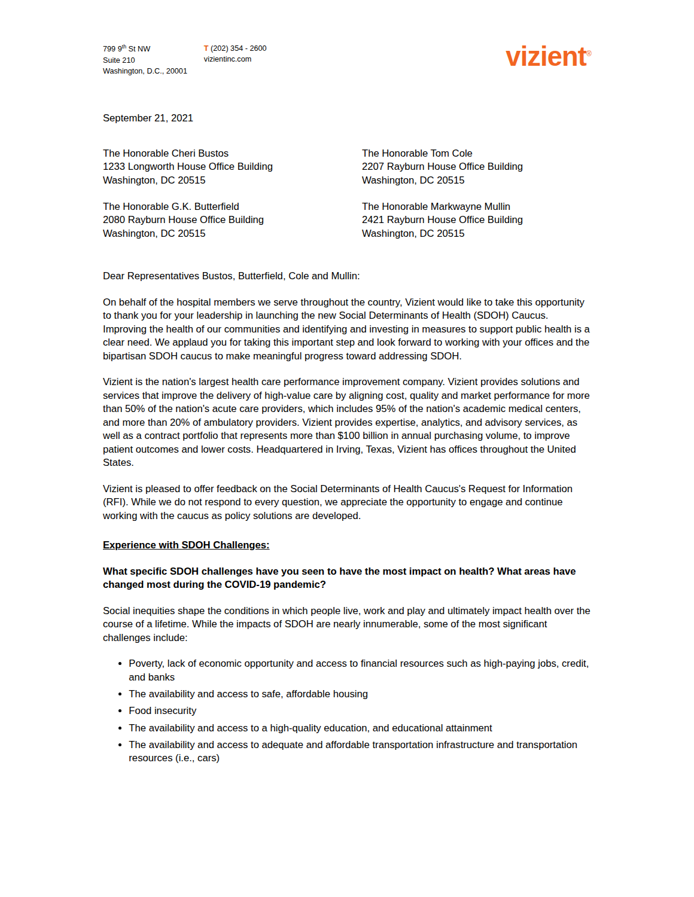799 9th St NW
Suite 210
Washington, D.C., 20001
T (202) 354 - 2600
vizientinc.com
vizient®
September 21, 2021
The Honorable Cheri Bustos
1233 Longworth House Office Building
Washington, DC 20515
The Honorable G.K. Butterfield
2080 Rayburn House Office Building
Washington, DC 20515
The Honorable Tom Cole
2207 Rayburn House Office Building
Washington, DC 20515
The Honorable Markwayne Mullin
2421 Rayburn House Office Building
Washington, DC 20515
Dear Representatives Bustos, Butterfield, Cole and Mullin:
On behalf of the hospital members we serve throughout the country, Vizient would like to take this opportunity to thank you for your leadership in launching the new Social Determinants of Health (SDOH) Caucus. Improving the health of our communities and identifying and investing in measures to support public health is a clear need. We applaud you for taking this important step and look forward to working with your offices and the bipartisan SDOH caucus to make meaningful progress toward addressing SDOH.
Vizient is the nation's largest health care performance improvement company. Vizient provides solutions and services that improve the delivery of high-value care by aligning cost, quality and market performance for more than 50% of the nation's acute care providers, which includes 95% of the nation's academic medical centers, and more than 20% of ambulatory providers. Vizient provides expertise, analytics, and advisory services, as well as a contract portfolio that represents more than $100 billion in annual purchasing volume, to improve patient outcomes and lower costs. Headquartered in Irving, Texas, Vizient has offices throughout the United States.
Vizient is pleased to offer feedback on the Social Determinants of Health Caucus's Request for Information (RFI). While we do not respond to every question, we appreciate the opportunity to engage and continue working with the caucus as policy solutions are developed.
Experience with SDOH Challenges:
What specific SDOH challenges have you seen to have the most impact on health? What areas have changed most during the COVID-19 pandemic?
Social inequities shape the conditions in which people live, work and play and ultimately impact health over the course of a lifetime. While the impacts of SDOH are nearly innumerable, some of the most significant challenges include:
Poverty, lack of economic opportunity and access to financial resources such as high-paying jobs, credit, and banks
The availability and access to safe, affordable housing
Food insecurity
The availability and access to a high-quality education, and educational attainment
The availability and access to adequate and affordable transportation infrastructure and transportation resources (i.e., cars)